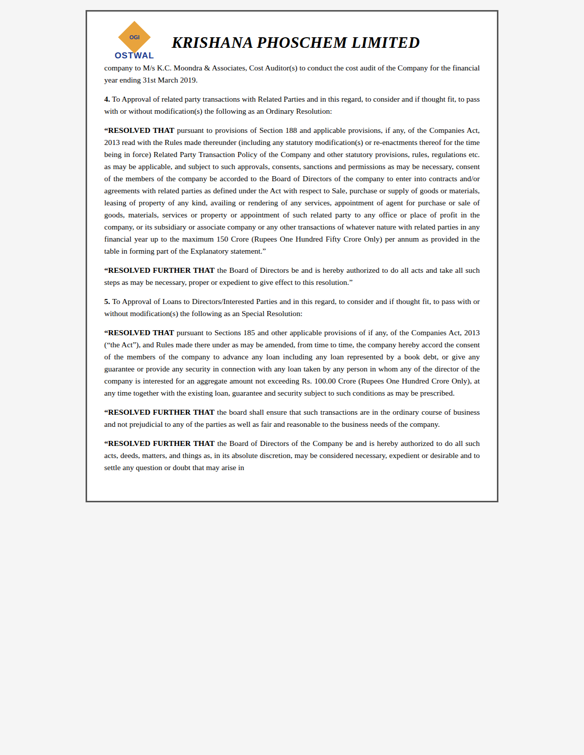OGI
OSTWAL
KRISHANA PHOSCHEM LIMITED
company to M/s K.C. Moondra & Associates, Cost Auditor(s) to conduct the cost audit of the Company for the financial year ending 31st March 2019.
4. To Approval of related party transactions with Related Parties and in this regard, to consider and if thought fit, to pass with or without modification(s) the following as an Ordinary Resolution:
“RESOLVED THAT pursuant to provisions of Section 188 and applicable provisions, if any, of the Companies Act, 2013 read with the Rules made thereunder (including any statutory modification(s) or re-enactments thereof for the time being in force) Related Party Transaction Policy of the Company and other statutory provisions, rules, regulations etc. as may be applicable, and subject to such approvals, consents, sanctions and permissions as may be necessary, consent of the members of the company be accorded to the Board of Directors of the company to enter into contracts and/or agreements with related parties as defined under the Act with respect to Sale, purchase or supply of goods or materials, leasing of property of any kind, availing or rendering of any services, appointment of agent for purchase or sale of goods, materials, services or property or appointment of such related party to any office or place of profit in the company, or its subsidiary or associate company or any other transactions of whatever nature with related parties in any financial year up to the maximum 150 Crore (Rupees One Hundred Fifty Crore Only) per annum as provided in the table in forming part of the Explanatory statement.”
“RESOLVED FURTHER THAT the Board of Directors be and is hereby authorized to do all acts and take all such steps as may be necessary, proper or expedient to give effect to this resolution.”
5. To Approval of Loans to Directors/Interested Parties and in this regard, to consider and if thought fit, to pass with or without modification(s) the following as an Special Resolution:
“RESOLVED THAT pursuant to Sections 185 and other applicable provisions of if any, of the Companies Act, 2013 (“the Act”), and Rules made there under as may be amended, from time to time, the company hereby accord the consent of the members of the company to advance any loan including any loan represented by a book debt, or give any guarantee or provide any security in connection with any loan taken by any person in whom any of the director of the company is interested for an aggregate amount not exceeding Rs. 100.00 Crore (Rupees One Hundred Crore Only), at any time together with the existing loan, guarantee and security subject to such conditions as may be prescribed.
“RESOLVED FURTHER THAT the board shall ensure that such transactions are in the ordinary course of business and not prejudicial to any of the parties as well as fair and reasonable to the business needs of the company.
“RESOLVED FURTHER THAT the Board of Directors of the Company be and is hereby authorized to do all such acts, deeds, matters, and things as, in its absolute discretion, may be considered necessary, expedient or desirable and to settle any question or doubt that may arise in